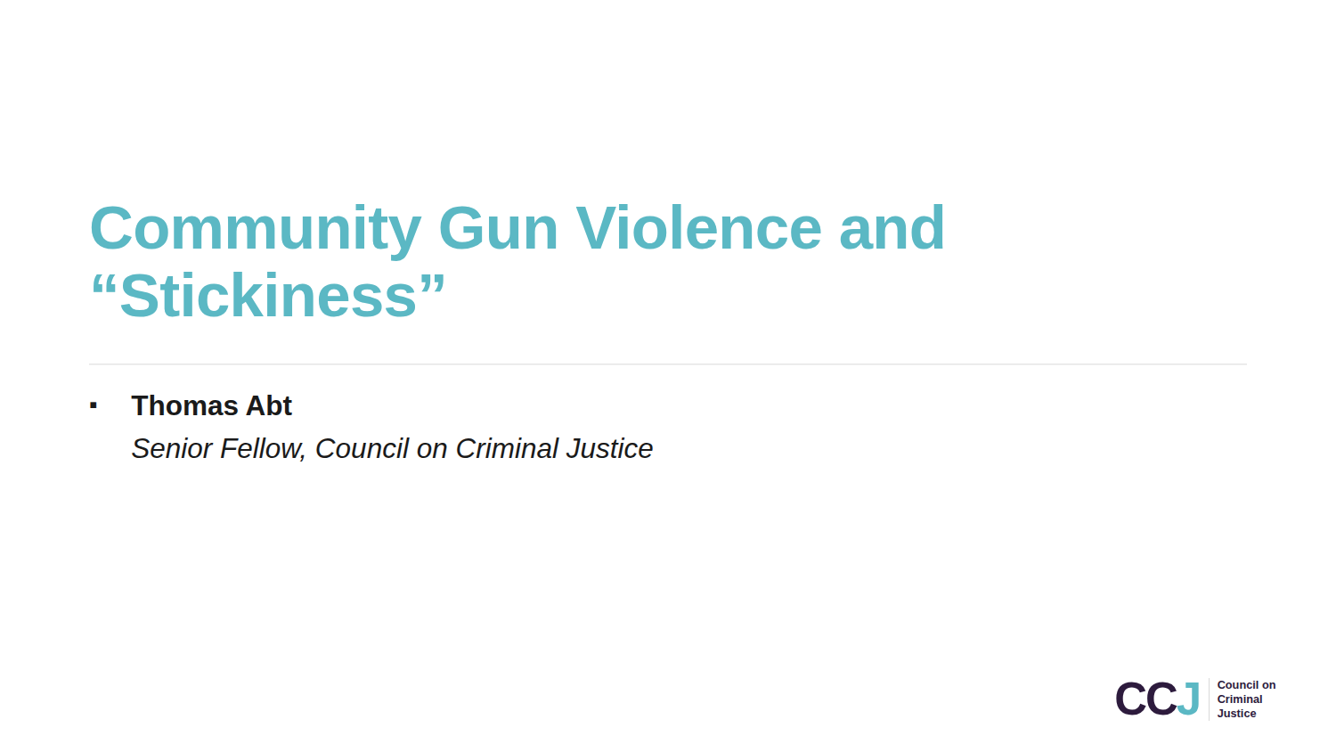Community Gun Violence and “Stickiness”
Thomas Abt Senior Fellow, Council on Criminal Justice
CCJ Council on
Criminal
Justice